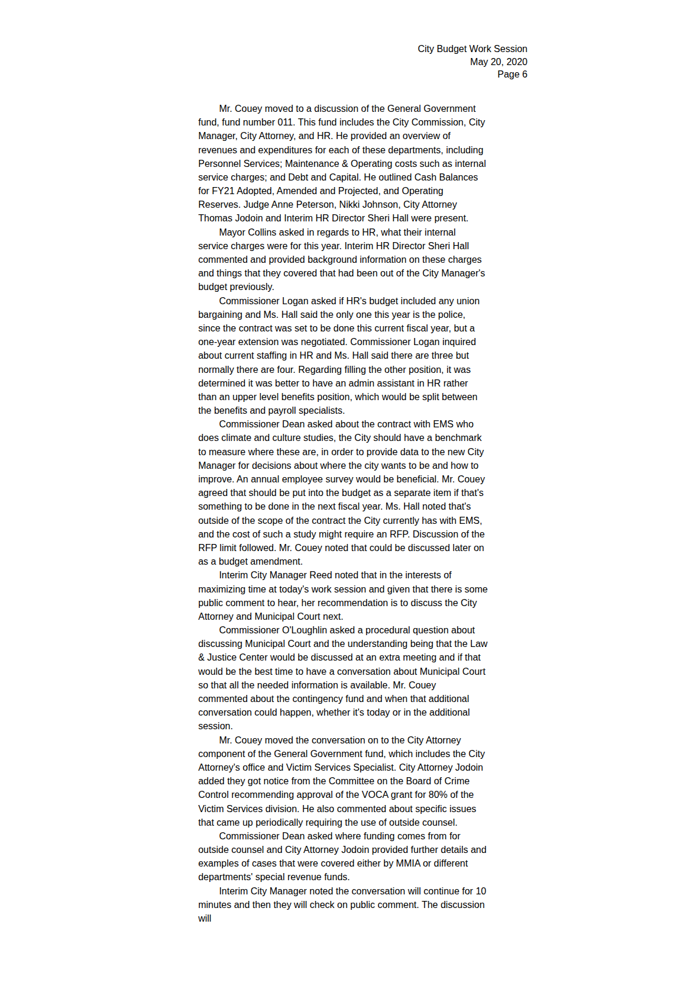City Budget Work Session
May 20, 2020
Page 6
Mr. Couey moved to a discussion of the General Government fund, fund number 011. This fund includes the City Commission, City Manager, City Attorney, and HR. He provided an overview of revenues and expenditures for each of these departments, including Personnel Services; Maintenance & Operating costs such as internal service charges; and Debt and Capital. He outlined Cash Balances for FY21 Adopted, Amended and Projected, and Operating Reserves. Judge Anne Peterson, Nikki Johnson, City Attorney Thomas Jodoin and Interim HR Director Sheri Hall were present.
Mayor Collins asked in regards to HR, what their internal service charges were for this year. Interim HR Director Sheri Hall commented and provided background information on these charges and things that they covered that had been out of the City Manager's budget previously.
Commissioner Logan asked if HR's budget included any union bargaining and Ms. Hall said the only one this year is the police, since the contract was set to be done this current fiscal year, but a one-year extension was negotiated. Commissioner Logan inquired about current staffing in HR and Ms. Hall said there are three but normally there are four. Regarding filling the other position, it was determined it was better to have an admin assistant in HR rather than an upper level benefits position, which would be split between the benefits and payroll specialists.
Commissioner Dean asked about the contract with EMS who does climate and culture studies, the City should have a benchmark to measure where these are, in order to provide data to the new City Manager for decisions about where the city wants to be and how to improve. An annual employee survey would be beneficial. Mr. Couey agreed that should be put into the budget as a separate item if that's something to be done in the next fiscal year. Ms. Hall noted that's outside of the scope of the contract the City currently has with EMS, and the cost of such a study might require an RFP. Discussion of the RFP limit followed. Mr. Couey noted that could be discussed later on as a budget amendment.
Interim City Manager Reed noted that in the interests of maximizing time at today's work session and given that there is some public comment to hear, her recommendation is to discuss the City Attorney and Municipal Court next.
Commissioner O'Loughlin asked a procedural question about discussing Municipal Court and the understanding being that the Law & Justice Center would be discussed at an extra meeting and if that would be the best time to have a conversation about Municipal Court so that all the needed information is available. Mr. Couey commented about the contingency fund and when that additional conversation could happen, whether it's today or in the additional session.
Mr. Couey moved the conversation on to the City Attorney component of the General Government fund, which includes the City Attorney's office and Victim Services Specialist. City Attorney Jodoin added they got notice from the Committee on the Board of Crime Control recommending approval of the VOCA grant for 80% of the Victim Services division. He also commented about specific issues that came up periodically requiring the use of outside counsel.
Commissioner Dean asked where funding comes from for outside counsel and City Attorney Jodoin provided further details and examples of cases that were covered either by MMIA or different departments' special revenue funds.
Interim City Manager noted the conversation will continue for 10 minutes and then they will check on public comment. The discussion will